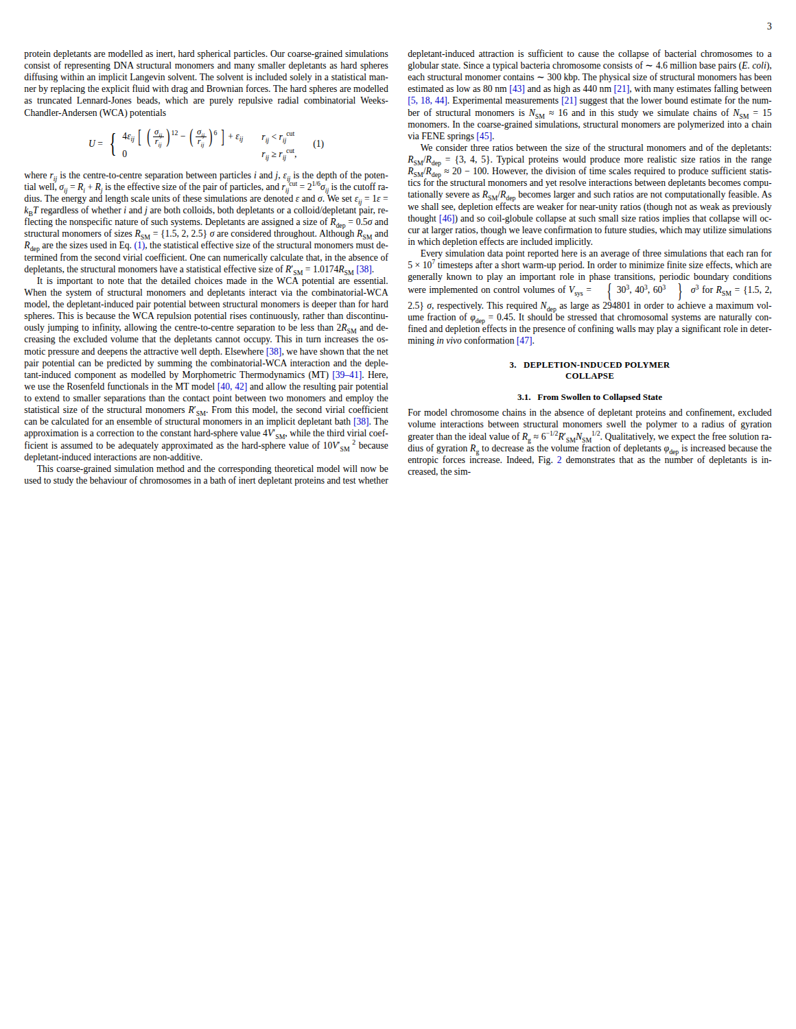3
protein depletants are modelled as inert, hard spherical particles. Our coarse-grained simulations consist of representing DNA structural monomers and many smaller depletants as hard spheres diffusing within an implicit Langevin solvent. The solvent is included solely in a statistical manner by replacing the explicit fluid with drag and Brownian forces. The hard spheres are modelled as truncated Lennard-Jones beads, which are purely repulsive radial combinatorial Weeks-Chandler-Andersen (WCA) potentials
U = {
| 4 ε ij [ ( σ ij r ij ) 12 − ( σ ij r ij ) 6 ] + ε ij | r ij < r ij cut |
| 0 | r ij ≥ r ij cut , |
(1)
where rij is the centre-to-centre separation between particles i and j, εij is the depth of the potential well, σij = Ri + Rj is the effective size of the pair of particles, and rijcut = 21/6σij is the cutoff radius. The energy and length scale units of these simulations are denoted ε and σ. We set εij = 1ε = kBT regardless of whether i and j are both colloids, both depletants or a colloid/depletant pair, reflecting the nonspecific nature of such systems. Depletants are assigned a size of Rdep = 0.5σ and structural monomers of sizes RSM = {1.5, 2, 2.5} σ are considered throughout. Although RSM and Rdep are the sizes used in Eq. (1), the statistical effective size of the structural monomers must determined from the second virial coefficient. One can numerically calculate that, in the absence of depletants, the structural monomers have a statistical effective size of R′SM = 1.0174RSM [38].
It is important to note that the detailed choices made in the WCA potential are essential. When the system of structural monomers and depletants interact via the combinatorial-WCA model, the depletant-induced pair potential between structural monomers is deeper than for hard spheres. This is because the WCA repulsion potential rises continuously, rather than discontinuously jumping to infinity, allowing the centre-to-centre separation to be less than 2RSM and decreasing the excluded volume that the depletants cannot occupy. This in turn increases the osmotic pressure and deepens the attractive well depth. Elsewhere [38], we have shown that the net pair potential can be predicted by summing the combinatorial-WCA interaction and the depletant-induced component as modelled by Morphometric Thermodynamics (MT) [39–41]. Here, we use the Rosenfeld functionals in the MT model [40, 42] and allow the resulting pair potential to extend to smaller separations than the contact point between two monomers and employ the statistical size of the structural monomers R′SM. From this model, the second virial coefficient can be calculated for an ensemble of structural monomers in an implicit depletant bath [38]. The approximation is a correction to the constant hard-sphere value 4V′SM, while the third virial coefficient is assumed to be adequately approximated as the hard-sphere value of 10V′SM 2 because depletant-induced interactions are non-additive.
This coarse-grained simulation method and the corresponding theoretical model will now be used to study the behaviour of chromosomes in a bath of inert depletant proteins and test whether depletant-induced attraction is sufficient to cause the collapse of bacterial chromosomes to a globular state. Since a typical bacteria chromosome consists of ∼ 4.6 million base pairs (E. coli), each structural monomer contains ∼ 300 kbp. The physical size of structural monomers has been estimated as low as 80 nm [43] and as high as 440 nm [21], with many estimates falling between [5, 18, 44]. Experimental measurements [21] suggest that the lower bound estimate for the number of structural monomers is NSM ≈ 16 and in this study we simulate chains of NSM = 15 monomers. In the coarse-grained simulations, structural monomers are polymerized into a chain via FENE springs [45].
We consider three ratios between the size of the structural monomers and of the depletants: RSM/Rdep = {3, 4, 5}. Typical proteins would produce more realistic size ratios in the range RSM/Rdep ≈ 20 − 100. However, the division of time scales required to produce sufficient statistics for the structural monomers and yet resolve interactions between depletants becomes computationally severe as RSM/Rdep becomes larger and such ratios are not computationally feasible. As we shall see, depletion effects are weaker for near-unity ratios (though not as weak as previously thought [46]) and so coil-globule collapse at such small size ratios implies that collapse will occur at larger ratios, though we leave confirmation to future studies, which may utilize simulations in which depletion effects are included implicitly.
Every simulation data point reported here is an average of three simulations that each ran for 5 × 107 timesteps after a short warm-up period. In order to minimize finite size effects, which are generally known to play an important role in phase transitions, periodic boundary conditions were implemented on control volumes of Vsys = {303, 403, 603} σ3 for RSM = {1.5, 2, 2.5} σ, respectively. This required Ndep as large as 294801 in order to achieve a maximum volume fraction of φdep = 0.45. It should be stressed that chromosomal systems are naturally confined and depletion effects in the presence of confining walls may play a significant role in determining in vivo conformation [47].
3. Depletion-induced polymer
collapse
3.1. From Swollen to Collapsed State
For model chromosome chains in the absence of depletant proteins and confinement, excluded volume interactions between structural monomers swell the polymer to a radius of gyration greater than the ideal value of Rg ≈ 6−1/2R′SMNSM1/2. Qualitatively, we expect the free solution radius of gyration Rg to decrease as the volume fraction of depletants φdep is increased because the entropic forces increase. Indeed, Fig. 2 demonstrates that as the number of depletants is increased, the sim-